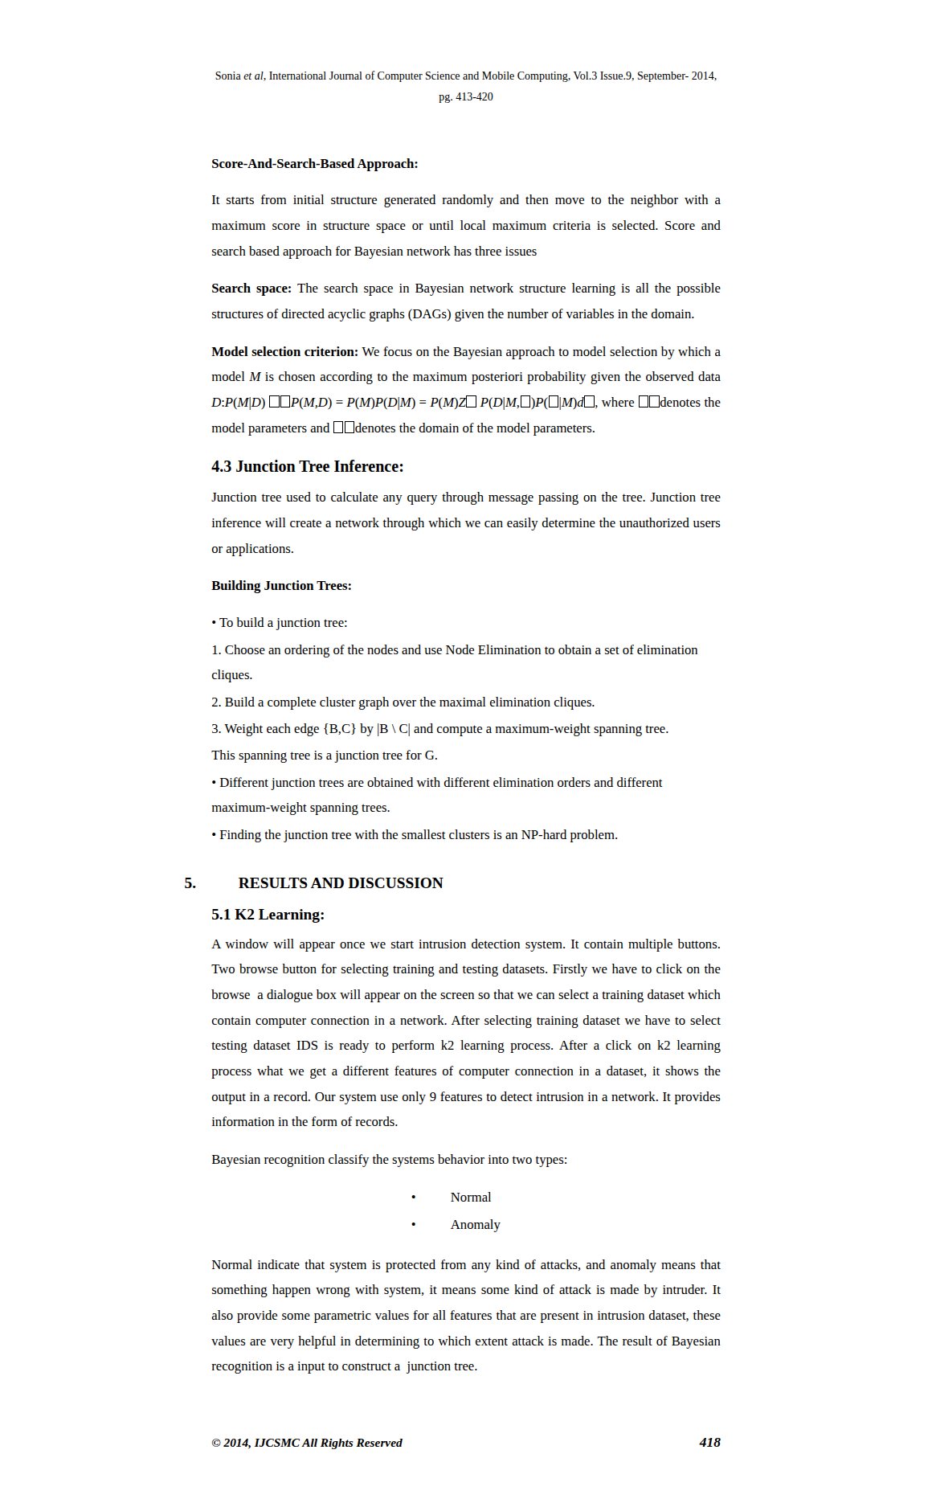Sonia et al, International Journal of Computer Science and Mobile Computing, Vol.3 Issue.9, September- 2014, pg. 413-420
Score-And-Search-Based Approach:
It starts from initial structure generated randomly and then move to the neighbor with a maximum score in structure space or until local maximum criteria is selected. Score and search based approach for Bayesian network has three issues
Search space: The search space in Bayesian network structure learning is all the possible structures of directed acyclic graphs (DAGs) given the number of variables in the domain.
Model selection criterion: We focus on the Bayesian approach to model selection by which a model M is chosen according to the maximum posteriori probability given the observed data D:P(M|D) P(M,D) = P(M)P(D|M) = P(M)Z P(D|M, )P( |M)d , where denotes the model parameters and denotes the domain of the model parameters.
4.3 Junction Tree Inference:
Junction tree used to calculate any query through message passing on the tree. Junction tree inference will create a network through which we can easily determine the unauthorized users or applications.
Building Junction Trees:
• To build a junction tree:
1. Choose an ordering of the nodes and use Node Elimination to obtain a set of elimination cliques.
2. Build a complete cluster graph over the maximal elimination cliques.
3. Weight each edge {B,C} by |B \ C| and compute a maximum-weight spanning tree.
This spanning tree is a junction tree for G.
• Different junction trees are obtained with different elimination orders and different maximum-weight spanning trees.
• Finding the junction tree with the smallest clusters is an NP-hard problem.
5. RESULTS AND DISCUSSION
5.1 K2 Learning:
A window will appear once we start intrusion detection system. It contain multiple buttons. Two browse button for selecting training and testing datasets. Firstly we have to click on the browse a dialogue box will appear on the screen so that we can select a training dataset which contain computer connection in a network. After selecting training dataset we have to select testing dataset IDS is ready to perform k2 learning process. After a click on k2 learning process what we get a different features of computer connection in a dataset, it shows the output in a record. Our system use only 9 features to detect intrusion in a network. It provides information in the form of records.
Bayesian recognition classify the systems behavior into two types:
•Normal
•Anomaly
Normal indicate that system is protected from any kind of attacks, and anomaly means that something happen wrong with system, it means some kind of attack is made by intruder. It also provide some parametric values for all features that are present in intrusion dataset, these values are very helpful in determining to which extent attack is made. The result of Bayesian recognition is a input to construct a junction tree.
© 2014, IJCSMC All Rights Reserved 418